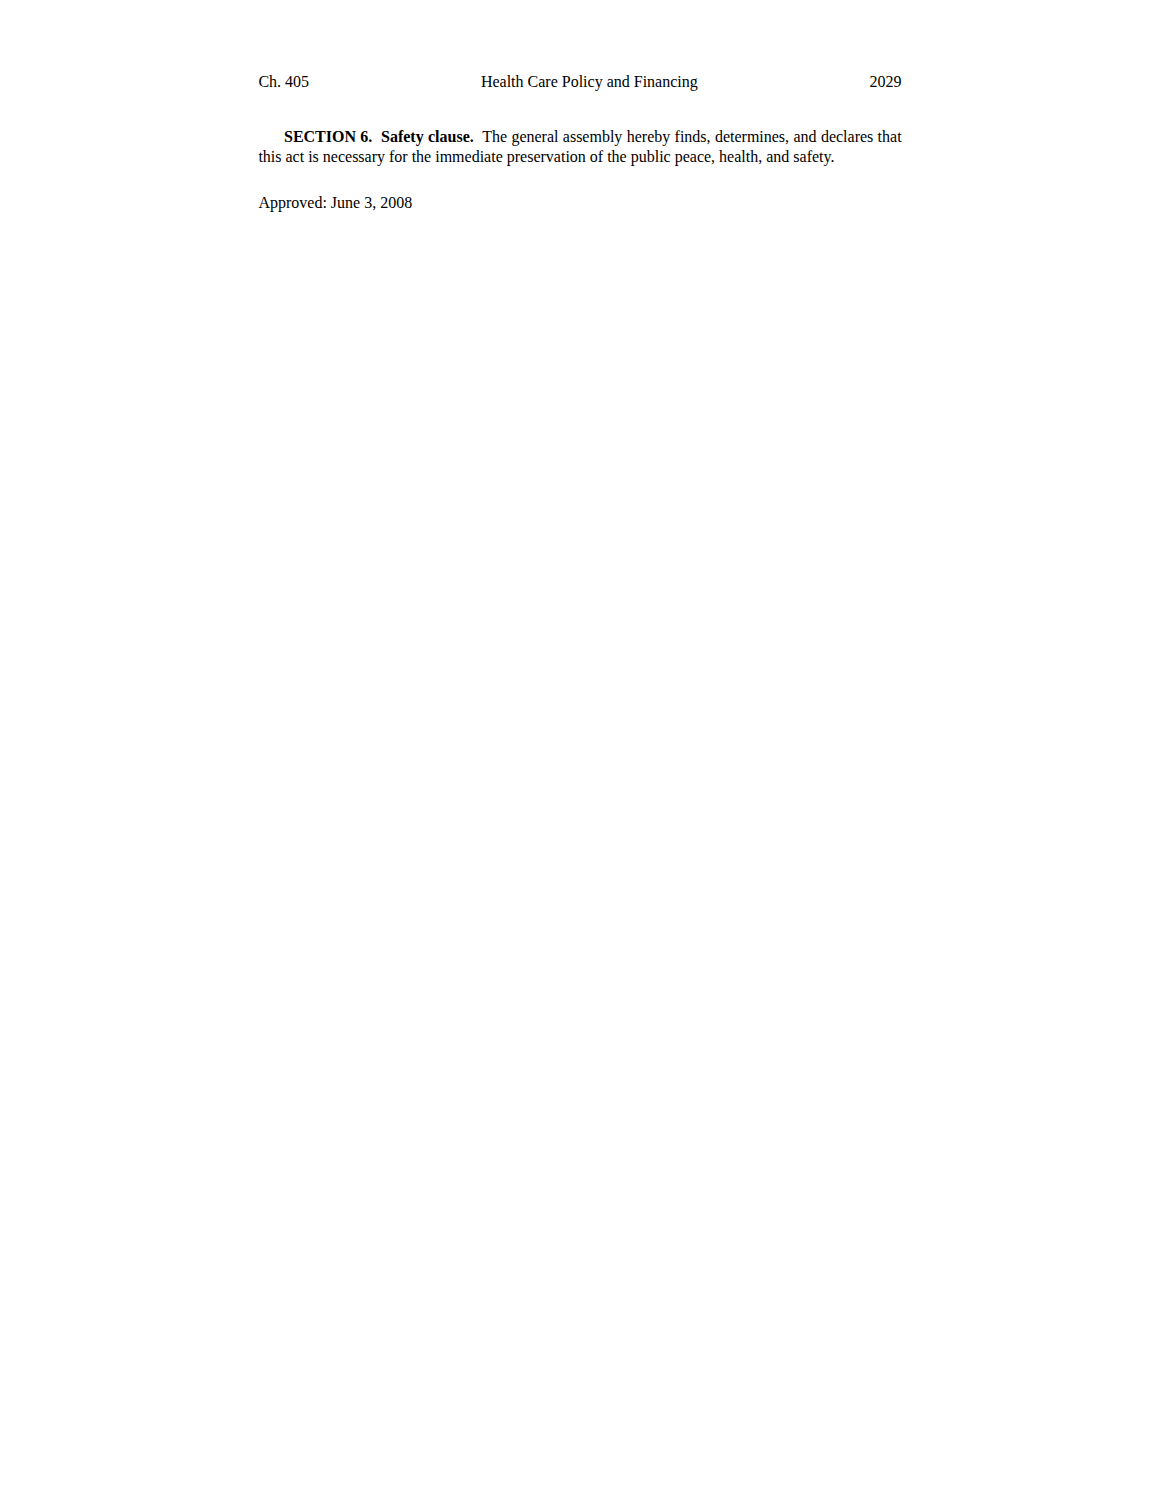Ch. 405 Health Care Policy and Financing 2029
SECTION 6. Safety clause. The general assembly hereby finds, determines, and declares that this act is necessary for the immediate preservation of the public peace, health, and safety.
Approved: June 3, 2008